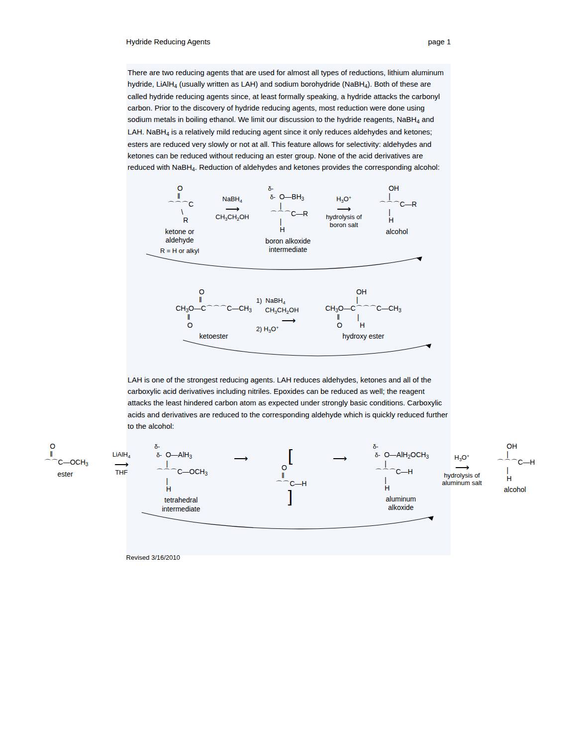Hydride Reducing Agents page 1
There are two reducing agents that are used for almost all types of reductions, lithium aluminum hydride, LiAlH4 (usually written as LAH) and sodium borohydride (NaBH4). Both of these are called hydride reducing agents since, at least formally speaking, a hydride attacks the carbonyl carbon. Prior to the discovery of hydride reducing agents, most reduction were done using sodium metals in boiling ethanol. We limit our discussion to the hydride reagents, NaBH4 and LAH. NaBH4 is a relatively mild reducing agent since it only reduces aldehydes and ketones; esters are reduced very slowly or not at all. This feature allows for selectivity: aldehydes and ketones can be reduced without reducing an ester group. None of the acid derivatives are reduced with NaBH4. Reduction of aldehydes and ketones provides the corresponding alcohol:
O ‖ ⌒⌒⌒C \ R
ketone or
aldehyde R = H or alkyl
NaBH4 ⟶ CH3CH2OH
δ- δ- O—BH3 | ⌒⌒⌒C—R | H
boron alkoxide
intermediate
H3O+ ⟶ hydrolysis of
boron salt
OH | ⌒⌒⌒C—R | H
alcohol
O ‖ CH3O—C⌒⌒⌒C—CH3 ‖ O
ketoester
1) NaBH4
CH3CH2OH ⟶ 2) H3O+
OH | CH3O—C⌒⌒⌒C—CH3 ‖ | O H
hydroxy ester
LAH is one of the strongest reducing agents. LAH reduces aldehydes, ketones and all of the carboxylic acid derivatives including nitriles. Epoxides can be reduced as well; the reagent attacks the least hindered carbon atom as expected under strongly basic conditions. Carboxylic acids and derivatives are reduced to the corresponding aldehyde which is quickly reduced further to the alcohol:
O ‖ ⌒⌒C—OCH3
ester
LiAlH4 ⟶ THF
δ- δ- O—AlH3 | ⌒⌒⌒C—OCH3 | H
tetrahedral
intermediate
⟶
[ O ‖ ⌒⌒C—H ]
⟶
δ- δ- O—AlH2OCH3 | ⌒⌒⌒C—H | H
aluminum
alkoxide
H3O+ ⟶ hydrolysis of
aluminum salt
OH | ⌒⌒⌒C—H | H
alcohol
Revised 3/16/2010